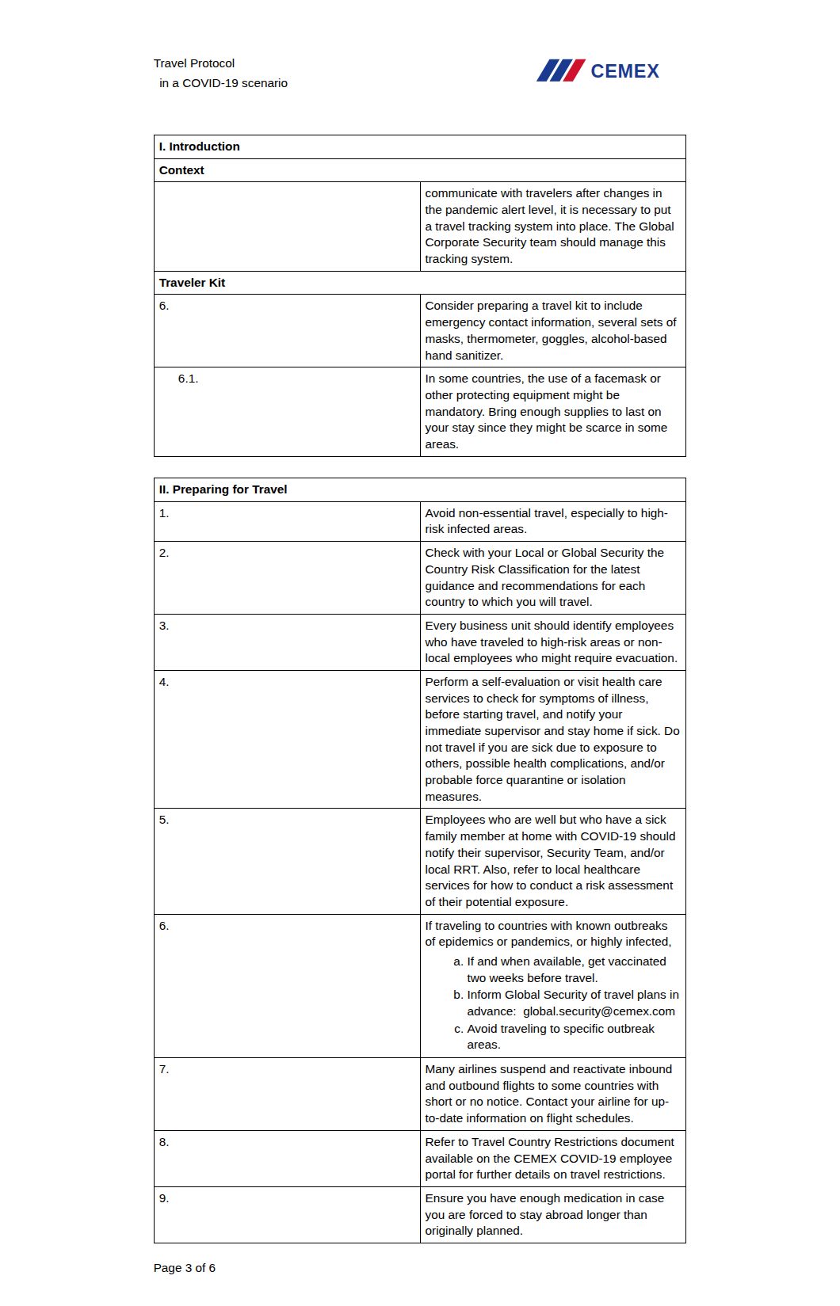Travel Protocol
in a COVID-19 scenario
CEMEX
| I. Introduction |
| Context |
| | communicate with travelers after changes in the pandemic alert level, it is necessary to put a travel tracking system into place. The Global Corporate Security team should manage this tracking system. |
| Traveler Kit |
| 6. | Consider preparing a travel kit to include emergency contact information, several sets of masks, thermometer, goggles, alcohol-based hand sanitizer. |
| 6.1. | In some countries, the use of a facemask or other protecting equipment might be mandatory. Bring enough supplies to last on your stay since they might be scarce in some areas. |
| II. Preparing for Travel |
| 1. | Avoid non-essential travel, especially to high-risk infected areas. |
| 2. | Check with your Local or Global Security the Country Risk Classification for the latest guidance and recommendations for each country to which you will travel. |
| 3. | Every business unit should identify employees who have traveled to high-risk areas or non-local employees who might require evacuation. |
| 4. | Perform a self-evaluation or visit health care services to check for symptoms of illness, before starting travel, and notify your immediate supervisor and stay home if sick. Do not travel if you are sick due to exposure to others, possible health complications, and/or probable force quarantine or isolation measures. |
| 5. | Employees who are well but who have a sick family member at home with COVID-19 should notify their supervisor, Security Team, and/or local RRT. Also, refer to local healthcare services for how to conduct a risk assessment of their potential exposure. |
| 6. | If traveling to countries with known outbreaks of epidemics or pandemics, or highly infected, If and when available, get vaccinated two weeks before travel. Inform Global Security of travel plans in advance: global.security@cemex.com Avoid traveling to specific outbreak areas. |
| 7. | Many airlines suspend and reactivate inbound and outbound flights to some countries with short or no notice. Contact your airline for up-to-date information on flight schedules. |
| 8. | Refer to Travel Country Restrictions document available on the CEMEX COVID-19 employee portal for further details on travel restrictions. |
| 9. | Ensure you have enough medication in case you are forced to stay abroad longer than originally planned. |
Page 3 of 6